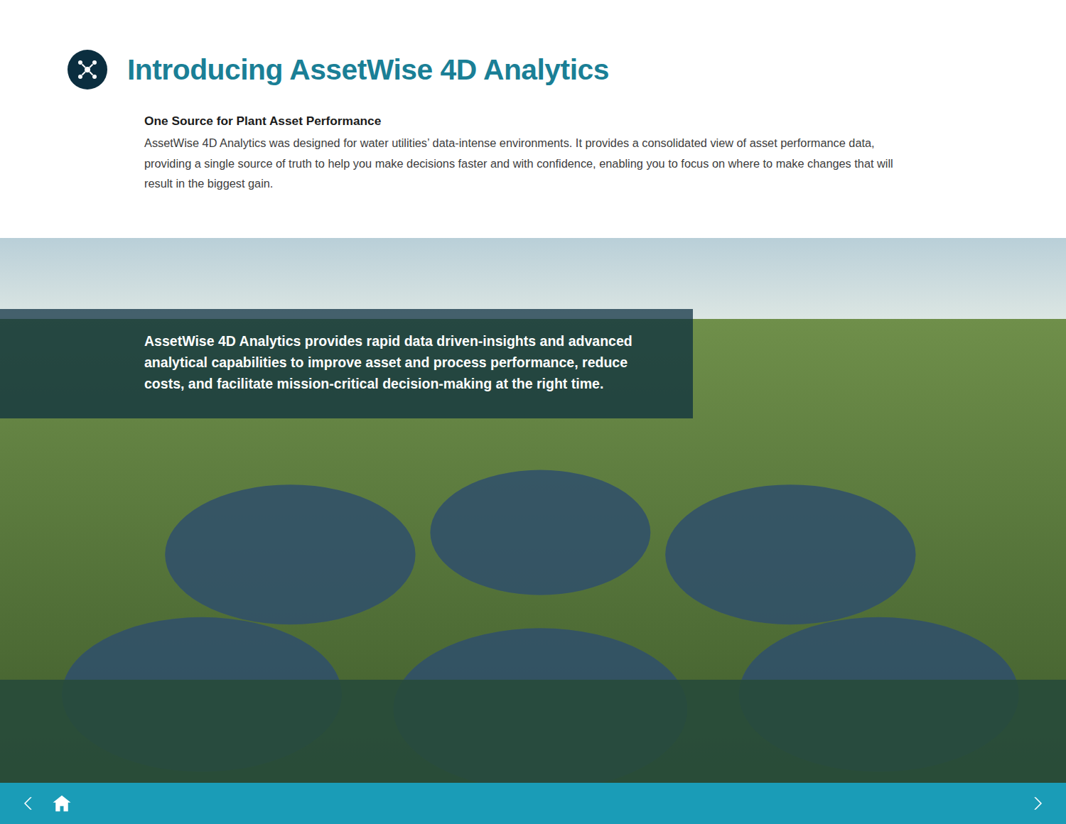Introducing AssetWise 4D Analytics
One Source for Plant Asset Performance
AssetWise 4D Analytics was designed for water utilities’ data-intense environments. It provides a consolidated view of asset performance data, providing a single source of truth to help you make decisions faster and with confidence, enabling you to focus on where to make changes that will result in the biggest gain.
AssetWise 4D Analytics provides rapid data driven-insights and advanced analytical capabilities to improve asset and process performance, reduce costs, and facilitate mission-critical decision-making at the right time.